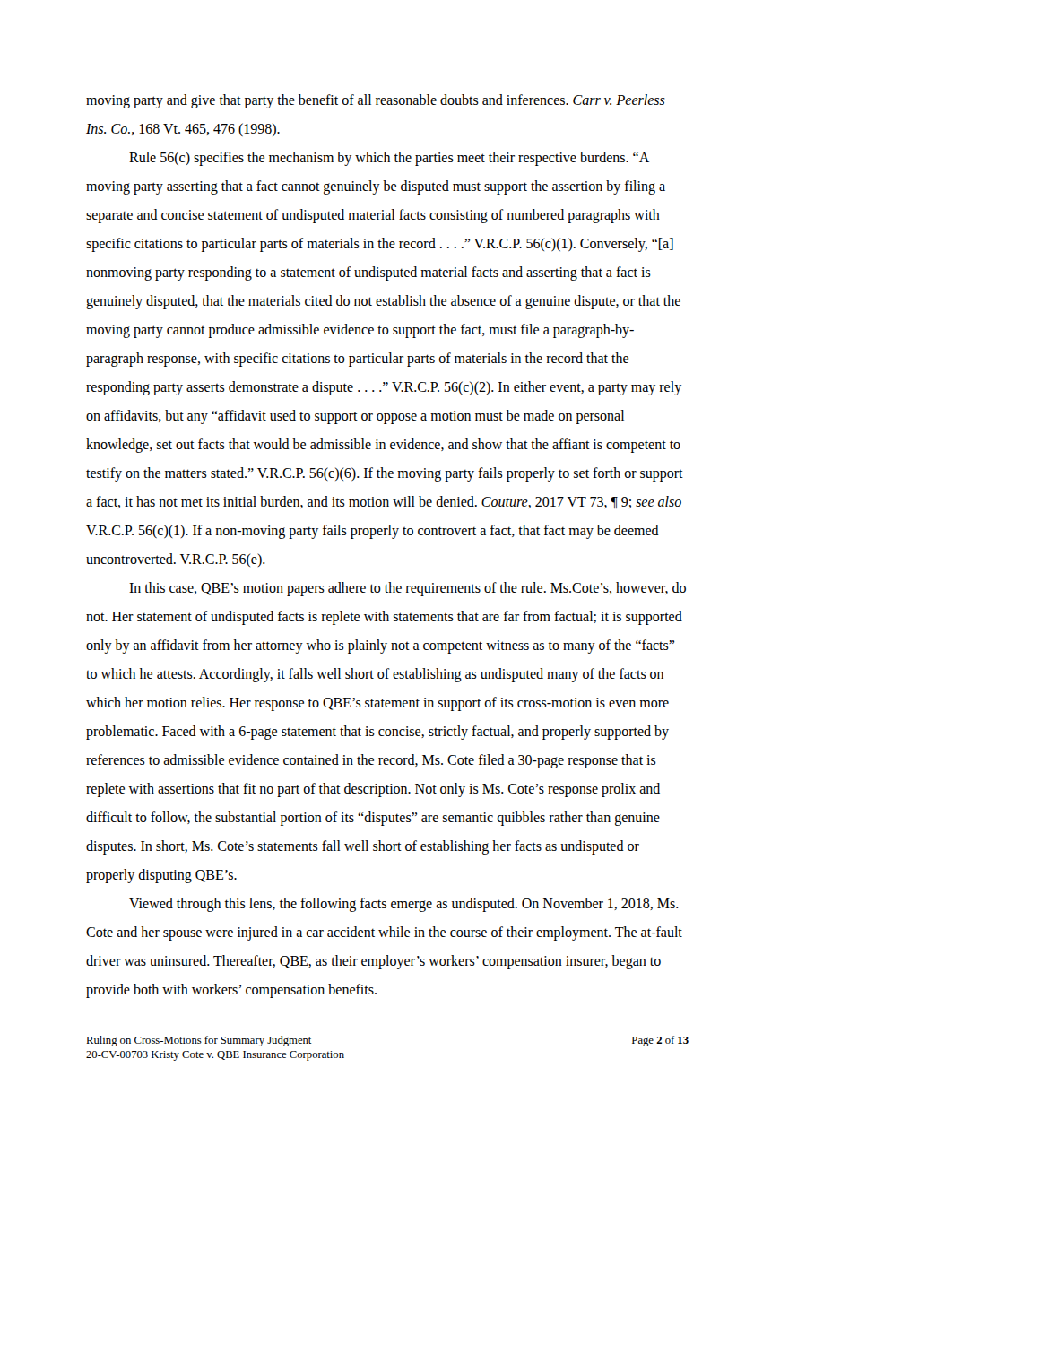moving party and give that party the benefit of all reasonable doubts and inferences. Carr v. Peerless Ins. Co., 168 Vt. 465, 476 (1998).
Rule 56(c) specifies the mechanism by which the parties meet their respective burdens. “A moving party asserting that a fact cannot genuinely be disputed must support the assertion by filing a separate and concise statement of undisputed material facts consisting of numbered paragraphs with specific citations to particular parts of materials in the record . . . .” V.R.C.P. 56(c)(1). Conversely, “[a] nonmoving party responding to a statement of undisputed material facts and asserting that a fact is genuinely disputed, that the materials cited do not establish the absence of a genuine dispute, or that the moving party cannot produce admissible evidence to support the fact, must file a paragraph-by-paragraph response, with specific citations to particular parts of materials in the record that the responding party asserts demonstrate a dispute . . . .” V.R.C.P. 56(c)(2). In either event, a party may rely on affidavits, but any “affidavit used to support or oppose a motion must be made on personal knowledge, set out facts that would be admissible in evidence, and show that the affiant is competent to testify on the matters stated.” V.R.C.P. 56(c)(6). If the moving party fails properly to set forth or support a fact, it has not met its initial burden, and its motion will be denied. Couture, 2017 VT 73, ¶ 9; see also V.R.C.P. 56(c)(1). If a non-moving party fails properly to controvert a fact, that fact may be deemed uncontroverted. V.R.C.P. 56(e).
In this case, QBE’s motion papers adhere to the requirements of the rule. Ms.Cote’s, however, do not. Her statement of undisputed facts is replete with statements that are far from factual; it is supported only by an affidavit from her attorney who is plainly not a competent witness as to many of the “facts” to which he attests. Accordingly, it falls well short of establishing as undisputed many of the facts on which her motion relies. Her response to QBE’s statement in support of its cross-motion is even more problematic. Faced with a 6-page statement that is concise, strictly factual, and properly supported by references to admissible evidence contained in the record, Ms. Cote filed a 30-page response that is replete with assertions that fit no part of that description. Not only is Ms. Cote’s response prolix and difficult to follow, the substantial portion of its “disputes” are semantic quibbles rather than genuine disputes. In short, Ms. Cote’s statements fall well short of establishing her facts as undisputed or properly disputing QBE’s.
Viewed through this lens, the following facts emerge as undisputed. On November 1, 2018, Ms. Cote and her spouse were injured in a car accident while in the course of their employment. The at-fault driver was uninsured. Thereafter, QBE, as their employer’s workers’ compensation insurer, began to provide both with workers’ compensation benefits.
Ruling on Cross-Motions for Summary Judgment
20-CV-00703 Kristy Cote v. QBE Insurance Corporation
Page 2 of 13